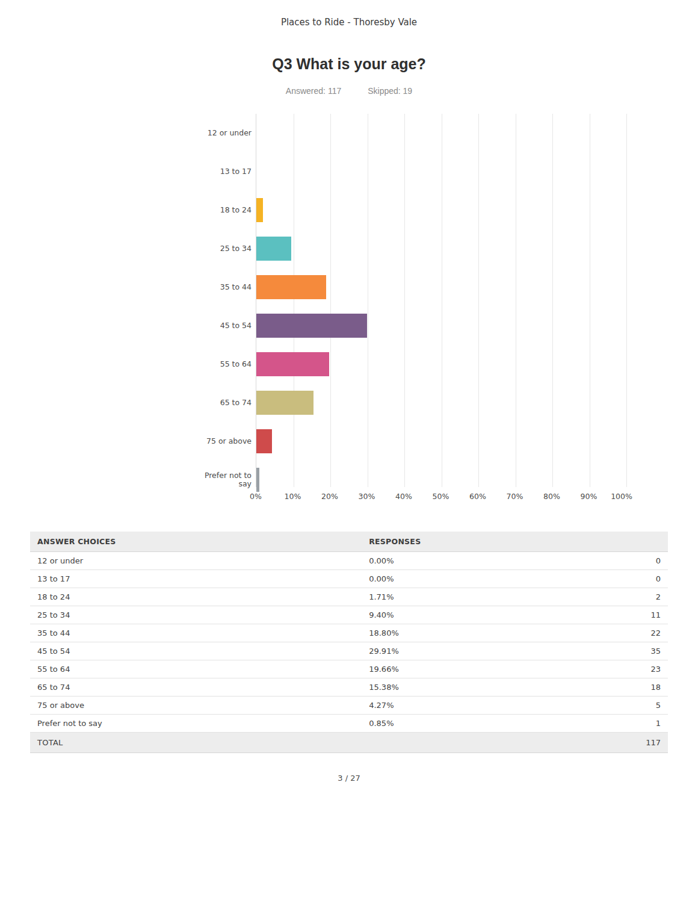Places to Ride - Thoresby Vale
Q3 What is your age?
Answered: 117 Skipped: 19
12 or under
13 to 17
18 to 24
25 to 34
35 to 44
45 to 54
55 to 64
65 to 74
75 or above
Prefer not to
say
0%
10%
20%
30%
40%
50%
60%
70%
80%
90%
100%
| ANSWER CHOICES | RESPONSES |
| --- | --- |
| 12 or under | 0.00% | 0 |
| 13 to 17 | 0.00% | 0 |
| 18 to 24 | 1.71% | 2 |
| 25 to 34 | 9.40% | 11 |
| 35 to 44 | 18.80% | 22 |
| 45 to 54 | 29.91% | 35 |
| 55 to 64 | 19.66% | 23 |
| 65 to 74 | 15.38% | 18 |
| 75 or above | 4.27% | 5 |
| Prefer not to say | 0.85% | 1 |
| TOTAL | | 117 |
3 / 27